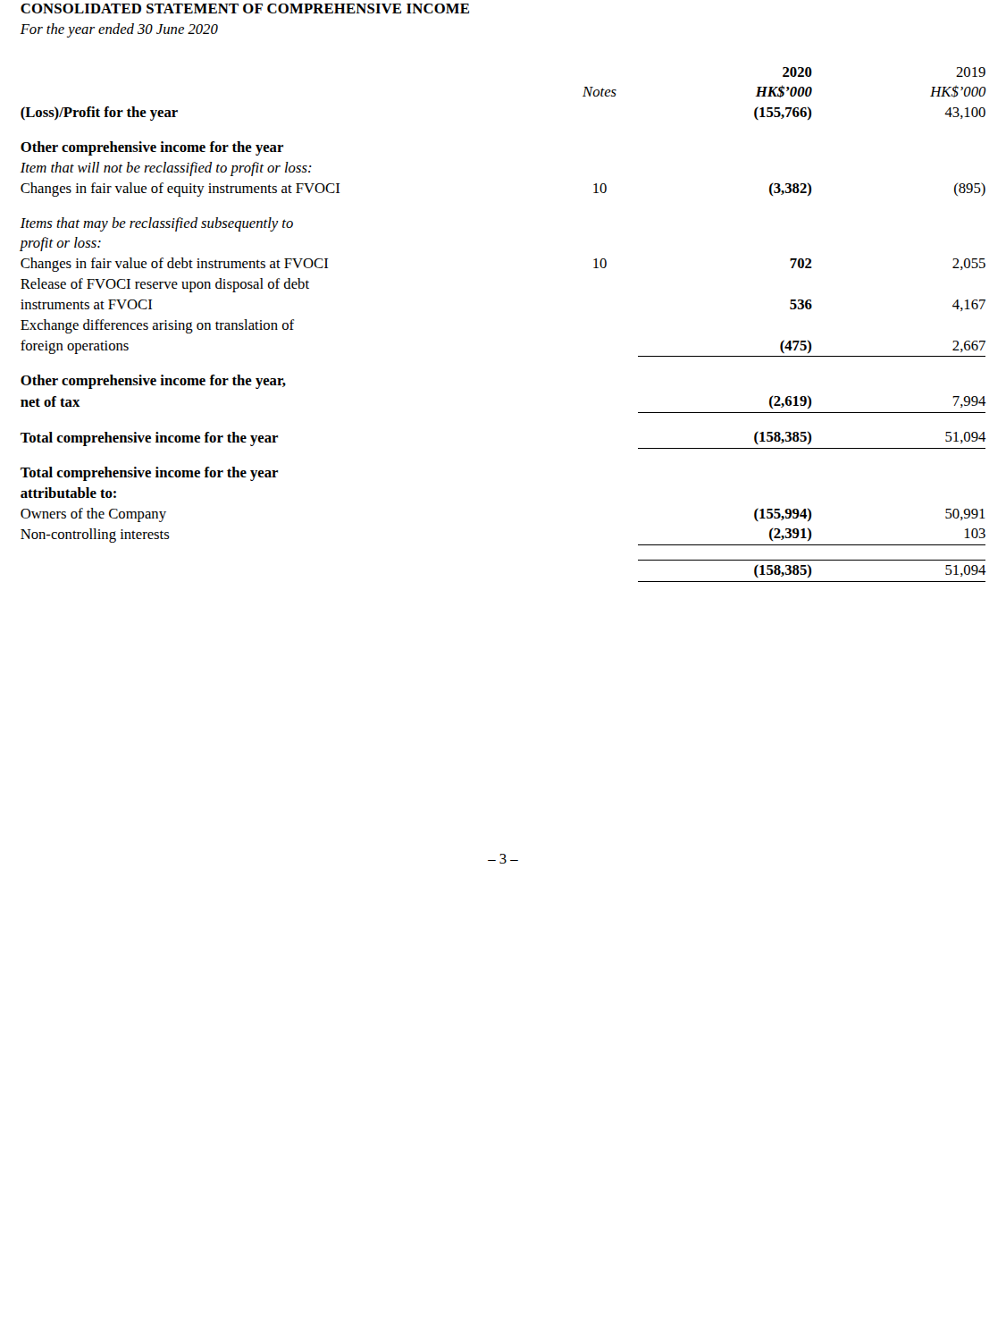CONSOLIDATED STATEMENT OF COMPREHENSIVE INCOME
For the year ended 30 June 2020
| | | 2020 | 2019 |
| | Notes | HK$’000 | HK$’000 |
| (Loss)/Profit for the year | | (155,766) | 43,100 |
| Other comprehensive income for the year | | | |
| Item that will not be reclassified to profit or loss: | | | |
| Changes in fair value of equity instruments at FVOCI | 10 | (3,382) | (895) |
| Items that may be reclassified subsequently to | | | |
| profit or loss: | | | |
| Changes in fair value of debt instruments at FVOCI | 10 | 702 | 2,055 |
| Release of FVOCI reserve upon disposal of debt | | | |
| instruments at FVOCI | | 536 | 4,167 |
| Exchange differences arising on translation of | | | |
| foreign operations | | (475) | 2,667 |
| Other comprehensive income for the year, | | | |
| net of tax | | (2,619) | 7,994 |
| Total comprehensive income for the year | | (158,385) | 51,094 |
| Total comprehensive income for the year | | | |
| attributable to: | | | |
| Owners of the Company | | (155,994) | 50,991 |
| Non-controlling interests | | (2,391) | 103 |
| | | (158,385) | 51,094 |
– 3 –